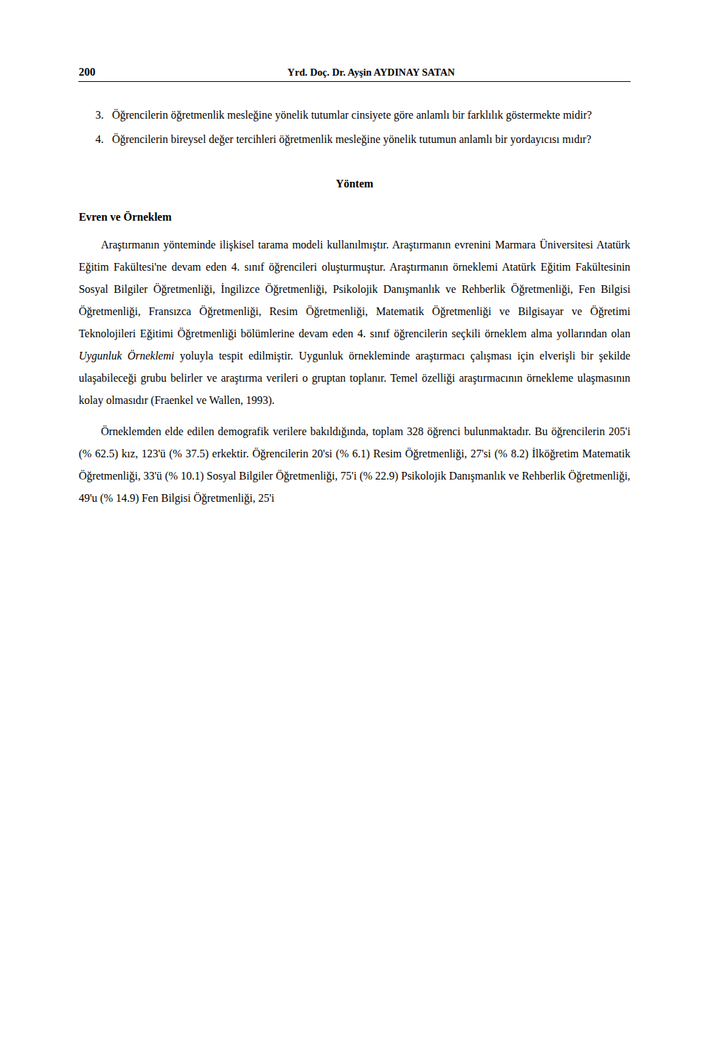200 Yrd. Doç. Dr. Ayşin AYDINAY SATAN
Öğrencilerin öğretmenlik mesleğine yönelik tutumlar cinsiyete göre anlamlı bir farklılık göstermekte midir?
Öğrencilerin bireysel değer tercihleri öğretmenlik mesleğine yönelik tutumun anlamlı bir yordayıcısı mıdır?
Yöntem
Evren ve Örneklem
Araştırmanın yönteminde ilişkisel tarama modeli kullanılmıştır. Araştırmanın evrenini Marmara Üniversitesi Atatürk Eğitim Fakültesi'ne devam eden 4. sınıf öğrencileri oluşturmuştur. Araştırmanın örneklemi Atatürk Eğitim Fakültesinin Sosyal Bilgiler Öğretmenliği, İngilizce Öğretmenliği, Psikolojik Danışmanlık ve Rehberlik Öğretmenliği, Fen Bilgisi Öğretmenliği, Fransızca Öğretmenliği, Resim Öğretmenliği, Matematik Öğretmenliği ve Bilgisayar ve Öğretimi Teknolojileri Eğitimi Öğretmenliği bölümlerine devam eden 4. sınıf öğrencilerin seçkili örneklem alma yollarından olan Uygunluk Örneklemi yoluyla tespit edilmiştir. Uygunluk örnekleminde araştırmacı çalışması için elverişli bir şekilde ulaşabileceği grubu belirler ve araştırma verileri o gruptan toplanır. Temel özelliği araştırmacının örnekleme ulaşmasının kolay olmasıdır (Fraenkel ve Wallen, 1993).
Örneklemden elde edilen demografik verilere bakıldığında, toplam 328 öğrenci bulunmaktadır. Bu öğrencilerin 205'i (% 62.5) kız, 123'ü (% 37.5) erkektir. Öğrencilerin 20'si (% 6.1) Resim Öğretmenliği, 27'si (% 8.2) İlköğretim Matematik Öğretmenliği, 33'ü (% 10.1) Sosyal Bilgiler Öğretmenliği, 75'i (% 22.9) Psikolojik Danışmanlık ve Rehberlik Öğretmenliği, 49'u (% 14.9) Fen Bilgisi Öğretmenliği, 25'i